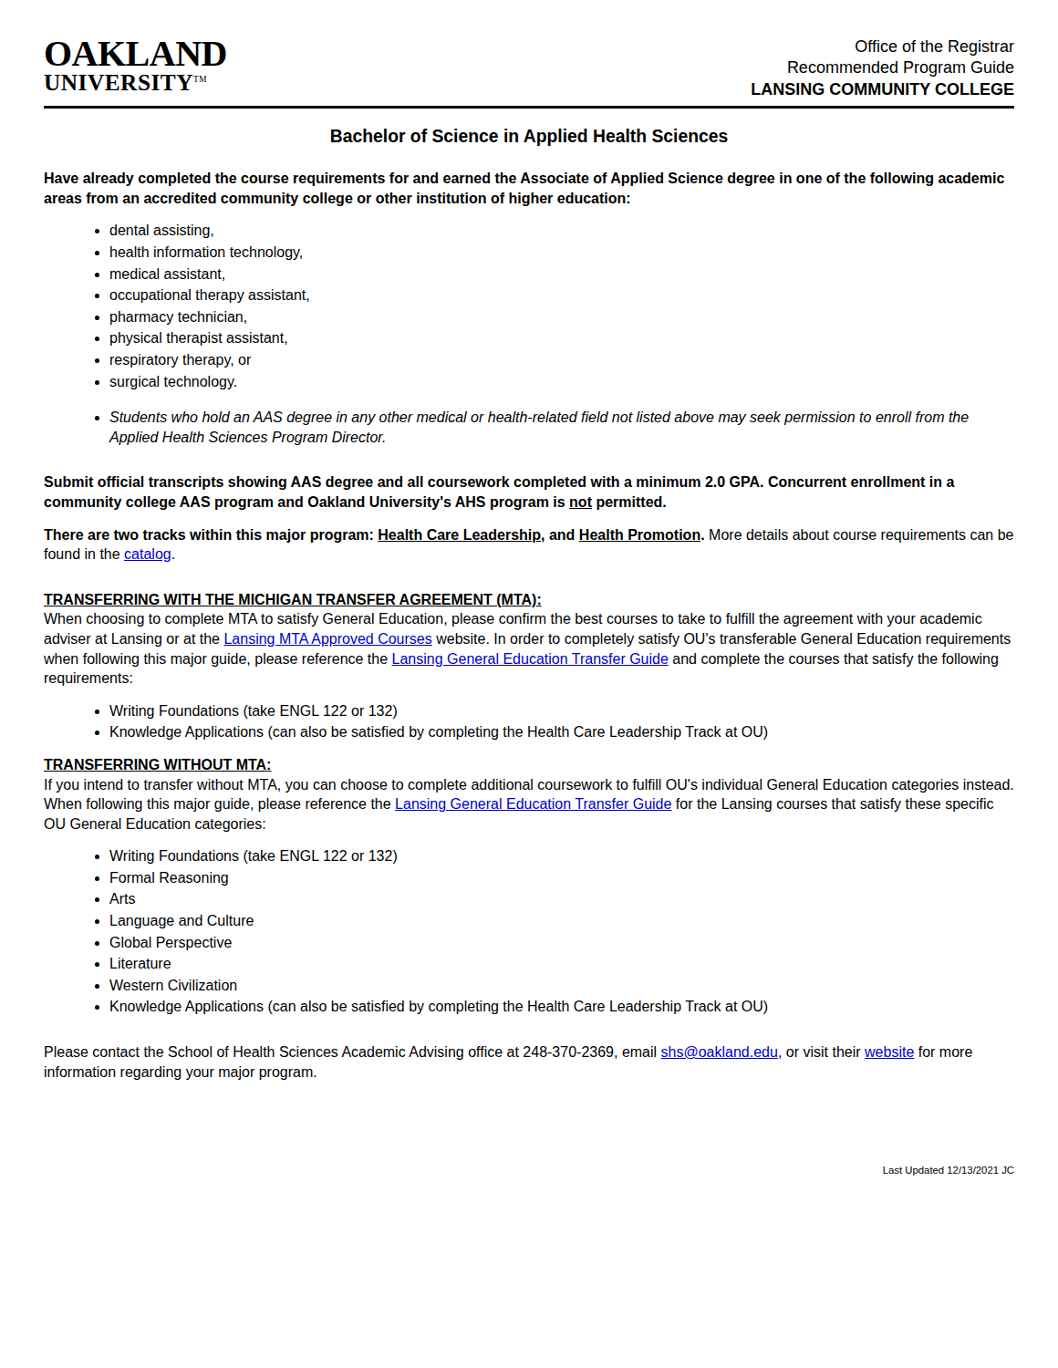OAKLAND UNIVERSITYTM
Office of the Registrar
Recommended Program Guide
LANSING COMMUNITY COLLEGE
Bachelor of Science in Applied Health Sciences
Have already completed the course requirements for and earned the Associate of Applied Science degree in one of the following academic areas from an accredited community college or other institution of higher education:
dental assisting,
health information technology,
medical assistant,
occupational therapy assistant,
pharmacy technician,
physical therapist assistant,
respiratory therapy, or
surgical technology.
Students who hold an AAS degree in any other medical or health-related field not listed above may seek permission to enroll from the Applied Health Sciences Program Director.
Submit official transcripts showing AAS degree and all coursework completed with a minimum 2.0 GPA. Concurrent enrollment in a community college AAS program and Oakland University's AHS program is not permitted.
There are two tracks within this major program: Health Care Leadership, and Health Promotion. More details about course requirements can be found in the catalog.
TRANSFERRING WITH THE MICHIGAN TRANSFER AGREEMENT (MTA):
When choosing to complete MTA to satisfy General Education, please confirm the best courses to take to fulfill the agreement with your academic adviser at Lansing or at the Lansing MTA Approved Courses website. In order to completely satisfy OU's transferable General Education requirements when following this major guide, please reference the Lansing General Education Transfer Guide and complete the courses that satisfy the following requirements:
Writing Foundations (take ENGL 122 or 132)
Knowledge Applications (can also be satisfied by completing the Health Care Leadership Track at OU)
TRANSFERRING WITHOUT MTA:
If you intend to transfer without MTA, you can choose to complete additional coursework to fulfill OU's individual General Education categories instead. When following this major guide, please reference the Lansing General Education Transfer Guide for the Lansing courses that satisfy these specific OU General Education categories:
Writing Foundations (take ENGL 122 or 132)
Formal Reasoning
Arts
Language and Culture
Global Perspective
Literature
Western Civilization
Knowledge Applications (can also be satisfied by completing the Health Care Leadership Track at OU)
Please contact the School of Health Sciences Academic Advising office at 248-370-2369, email shs@oakland.edu, or visit their website for more information regarding your major program.
Last Updated 12/13/2021 JC